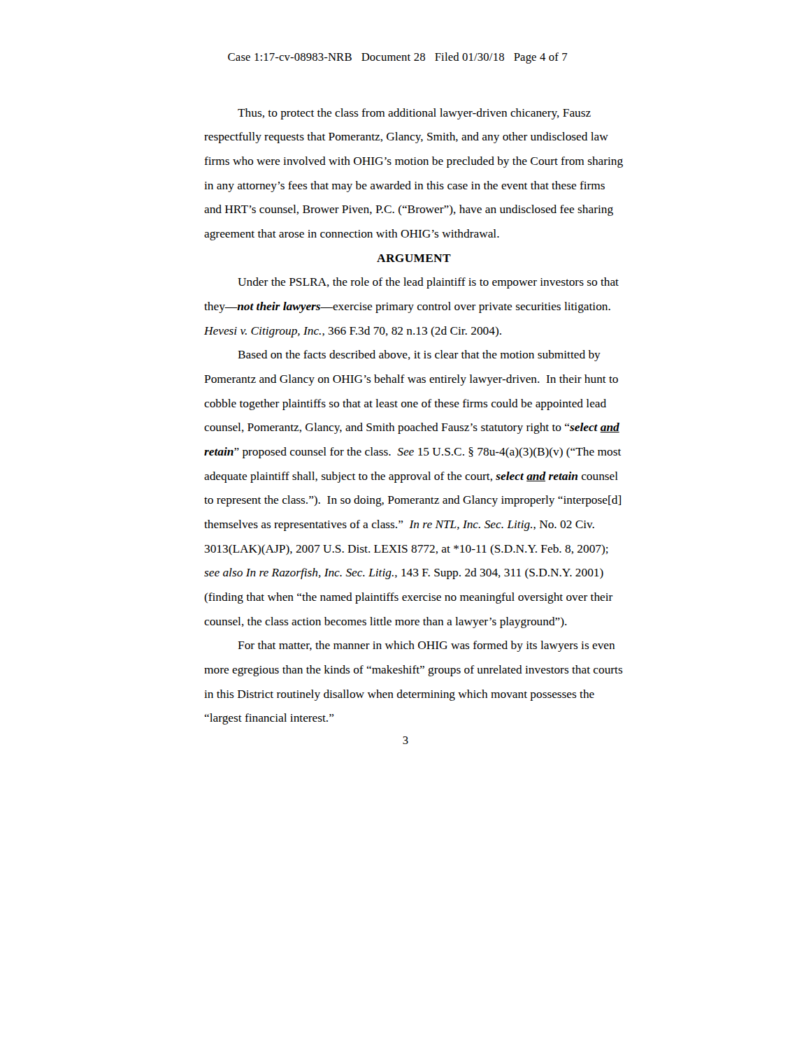Case 1:17-cv-08983-NRB Document 28 Filed 01/30/18 Page 4 of 7
Thus, to protect the class from additional lawyer-driven chicanery, Fausz respectfully requests that Pomerantz, Glancy, Smith, and any other undisclosed law firms who were involved with OHIG’s motion be precluded by the Court from sharing in any attorney’s fees that may be awarded in this case in the event that these firms and HRT’s counsel, Brower Piven, P.C. (“Brower”), have an undisclosed fee sharing agreement that arose in connection with OHIG’s withdrawal.
ARGUMENT
Under the PSLRA, the role of the lead plaintiff is to empower investors so that they—not their lawyers—exercise primary control over private securities litigation. Hevesi v. Citigroup, Inc., 366 F.3d 70, 82 n.13 (2d Cir. 2004).
Based on the facts described above, it is clear that the motion submitted by Pomerantz and Glancy on OHIG’s behalf was entirely lawyer-driven. In their hunt to cobble together plaintiffs so that at least one of these firms could be appointed lead counsel, Pomerantz, Glancy, and Smith poached Fausz’s statutory right to “select and retain” proposed counsel for the class. See 15 U.S.C. § 78u-4(a)(3)(B)(v) (“The most adequate plaintiff shall, subject to the approval of the court, select and retain counsel to represent the class.”). In so doing, Pomerantz and Glancy improperly “interpose[d] themselves as representatives of a class.” In re NTL, Inc. Sec. Litig., No. 02 Civ. 3013(LAK)(AJP), 2007 U.S. Dist. LEXIS 8772, at *10-11 (S.D.N.Y. Feb. 8, 2007); see also In re Razorfish, Inc. Sec. Litig., 143 F. Supp. 2d 304, 311 (S.D.N.Y. 2001) (finding that when “the named plaintiffs exercise no meaningful oversight over their counsel, the class action becomes little more than a lawyer’s playground”).
For that matter, the manner in which OHIG was formed by its lawyers is even more egregious than the kinds of “makeshift” groups of unrelated investors that courts in this District routinely disallow when determining which movant possesses the “largest financial interest.”
3